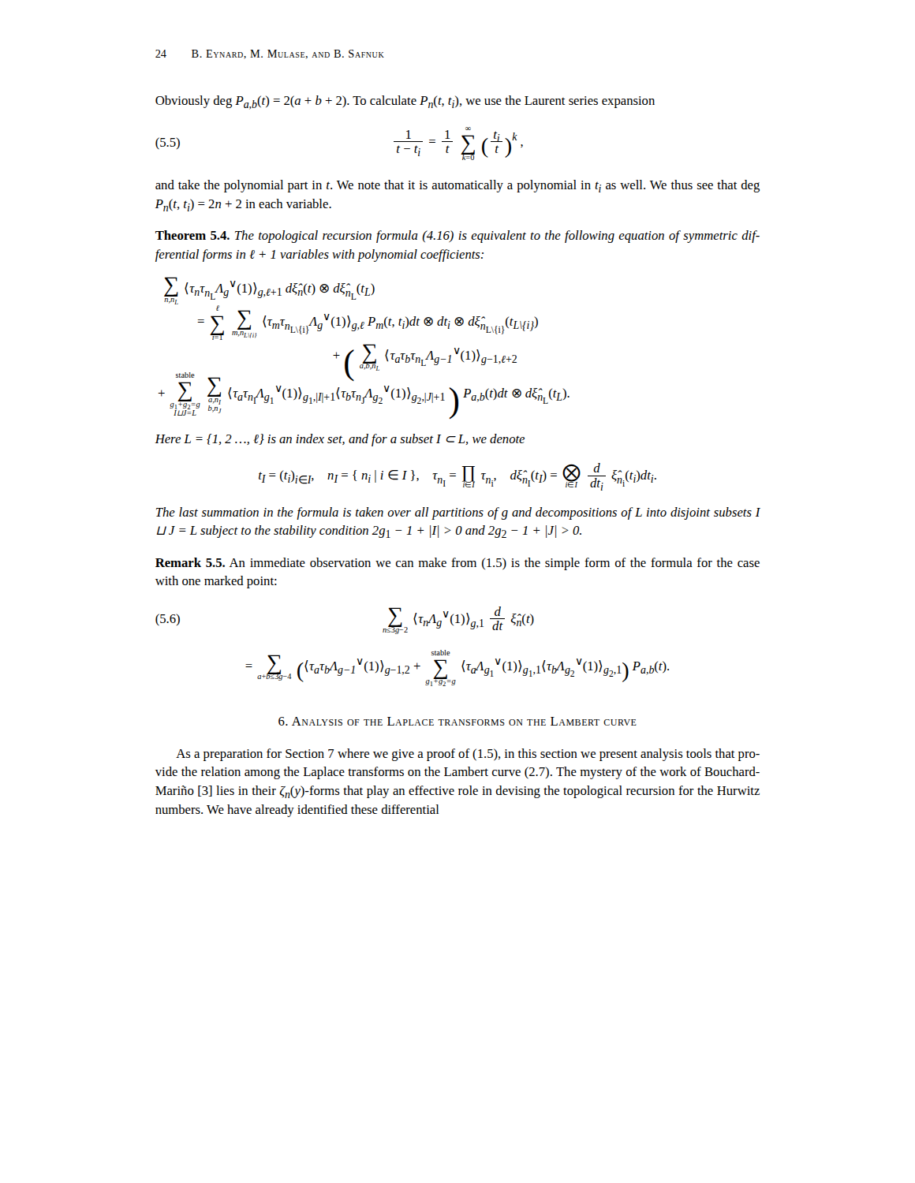24 B. Eynard, M. Mulase, and B. Safnuk
Obviously deg Pa,b(t) = 2(a + b + 2). To calculate Pn(t, ti), we use the Laurent series expansion
(5.5) 1 t − ti = 1 t ∞∑k=0 (ti t)k ,
and take the polynomial part in t. We note that it is automatically a polynomial in ti as well. We thus see that deg Pn(t, ti) = 2n + 2 in each variable.
Theorem 5.4. The topological recursion formula (4.16) is equivalent to the following equation of symmetric differential forms in ℓ + 1 variables with polynomial coefficients:
∑n,nL ⟨τnτnLΛg∨(1)⟩g,ℓ+1 dξ̂n(t) ⊗ dξ̂nL(tL) = ℓ∑i=1 ∑m,nL\{i} ⟨τmτnL\{i}Λg∨(1)⟩g,ℓ Pm(t, ti)dt ⊗ dti ⊗ dξ̂nL\{i}(tL\{i}) + ( ∑a,b,nL ⟨τaτbτnLΛg−1∨(1)⟩g−1,ℓ+2 + stable∑g1+g2=g
I⊔J=L ∑a,nI
b,nJ ⟨τaτnIΛg1∨(1)⟩g1,|I|+1⟨τbτnJΛg2∨(1)⟩g2,|J|+1 ) Pa,b(t)dt ⊗ dξ̂nL(tL).
Here L = {1, 2 …, ℓ} is an index set, and for a subset I ⊂ L, we denote
tI = (ti)i∈I, nI = { ni | i ∈ I }, τnI = ∏i∈I τni, dξ̂nI(tI) = ⨂i∈I ddti ξ̂ni(ti)dti.
The last summation in the formula is taken over all partitions of g and decompositions of L into disjoint subsets I ⊔ J = L subject to the stability condition 2g1 − 1 + |I| > 0 and 2g2 − 1 + |J| > 0.
Remark 5.5. An immediate observation we can make from (1.5) is the simple form of the formula for the case with one marked point:
(5.6) ∑n≤3g−2 ⟨τnΛg∨(1)⟩g,1 ddt ξ̂n(t)
= ∑a+b≤3g−4 (⟨τaτbΛg−1∨(1)⟩g−1,2 + stable∑g1+g2=g ⟨τaΛg1∨(1)⟩g1,1⟨τbΛg2∨(1)⟩g2,1) Pa,b(t).
6. Analysis of the Laplace transforms on the Lambert curve
As a preparation for Section 7 where we give a proof of (1.5), in this section we present analysis tools that provide the relation among the Laplace transforms on the Lambert curve (2.7). The mystery of the work of Bouchard-Mariño [3] lies in their ζn(y)-forms that play an effective role in devising the topological recursion for the Hurwitz numbers. We have already identified these differential